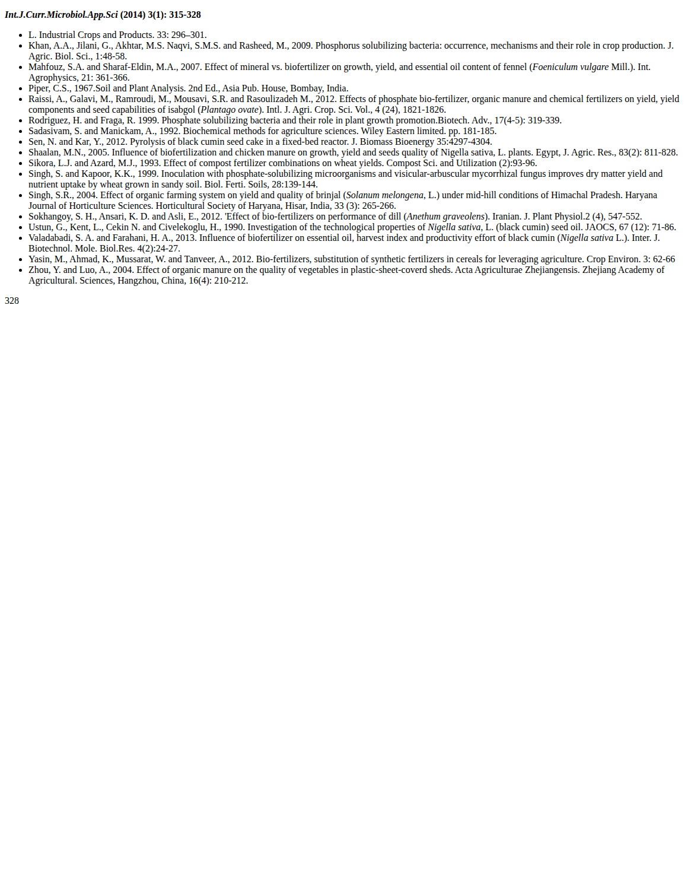Int.J.Curr.Microbiol.App.Sci (2014) 3(1): 315-328
L. Industrial Crops and Products. 33: 296–301.
Khan, A.A., Jilani, G., Akhtar, M.S. Naqvi, S.M.S. and Rasheed, M., 2009. Phosphorus solubilizing bacteria: occurrence, mechanisms and their role in crop production. J. Agric. Biol. Sci., 1:48-58.
Mahfouz, S.A. and Sharaf-Eldin, M.A., 2007. Effect of mineral vs. biofertilizer on growth, yield, and essential oil content of fennel (Foeniculum vulgare Mill.). Int. Agrophysics, 21: 361-366.
Piper, C.S., 1967.Soil and Plant Analysis. 2nd Ed., Asia Pub. House, Bombay, India.
Raissi, A., Galavi, M., Ramroudi, M., Mousavi, S.R. and Rasoulizadeh M., 2012. Effects of phosphate bio-fertilizer, organic manure and chemical fertilizers on yield, yield components and seed capabilities of isabgol (Plantago ovate). Intl. J. Agri. Crop. Sci. Vol., 4 (24), 1821-1826.
Rodriguez, H. and Fraga, R. 1999. Phosphate solubilizing bacteria and their role in plant growth promotion.Biotech. Adv., 17(4-5): 319-339.
Sadasivam, S. and Manickam, A., 1992. Biochemical methods for agriculture sciences. Wiley Eastern limited. pp. 181-185.
Sen, N. and Kar, Y., 2012. Pyrolysis of black cumin seed cake in a fixed-bed reactor. J. Biomass Bioenergy 35:4297-4304.
Shaalan, M.N., 2005. Influence of biofertilization and chicken manure on growth, yield and seeds quality of Nigella sativa, L. plants. Egypt, J. Agric. Res., 83(2): 811-828.
Sikora, L.J. and Azard, M.J., 1993. Effect of compost fertilizer combinations on wheat yields. Compost Sci. and Utilization (2):93-96.
Singh, S. and Kapoor, K.K., 1999. Inoculation with phosphate-solubilizing microorganisms and visicular-arbuscular mycorrhizal fungus improves dry matter yield and nutrient uptake by wheat grown in sandy soil. Biol. Ferti. Soils, 28:139-144.
Singh, S.R., 2004. Effect of organic farming system on yield and quality of brinjal (Solanum melongena, L.) under mid-hill conditions of Himachal Pradesh. Haryana Journal of Horticulture Sciences. Horticultural Society of Haryana, Hisar, India, 33 (3): 265-266.
Sokhangoy, S. H., Ansari, K. D. and Asli, E., 2012. 'Effect of bio-fertilizers on performance of dill (Anethum graveolens). Iranian. J. Plant Physiol.2 (4), 547-552.
Ustun, G., Kent, L., Cekin N. and Civelekoglu, H., 1990. Investigation of the technological properties of Nigella sativa, L. (black cumin) seed oil. JAOCS, 67 (12): 71-86.
Valadabadi, S. A. and Farahani, H. A., 2013. Influence of biofertilizer on essential oil, harvest index and productivity effort of black cumin (Nigella sativa L.). Inter. J. Biotechnol. Mole. Biol.Res. 4(2):24-27.
Yasin, M., Ahmad, K., Mussarat, W. and Tanveer, A., 2012. Bio-fertilizers, substitution of synthetic fertilizers in cereals for leveraging agriculture. Crop Environ. 3: 62-66
Zhou, Y. and Luo, A., 2004. Effect of organic manure on the quality of vegetables in plastic-sheet-coverd sheds. Acta Agriculturae Zhejiangensis. Zhejiang Academy of Agricultural. Sciences, Hangzhou, China, 16(4): 210-212.
328